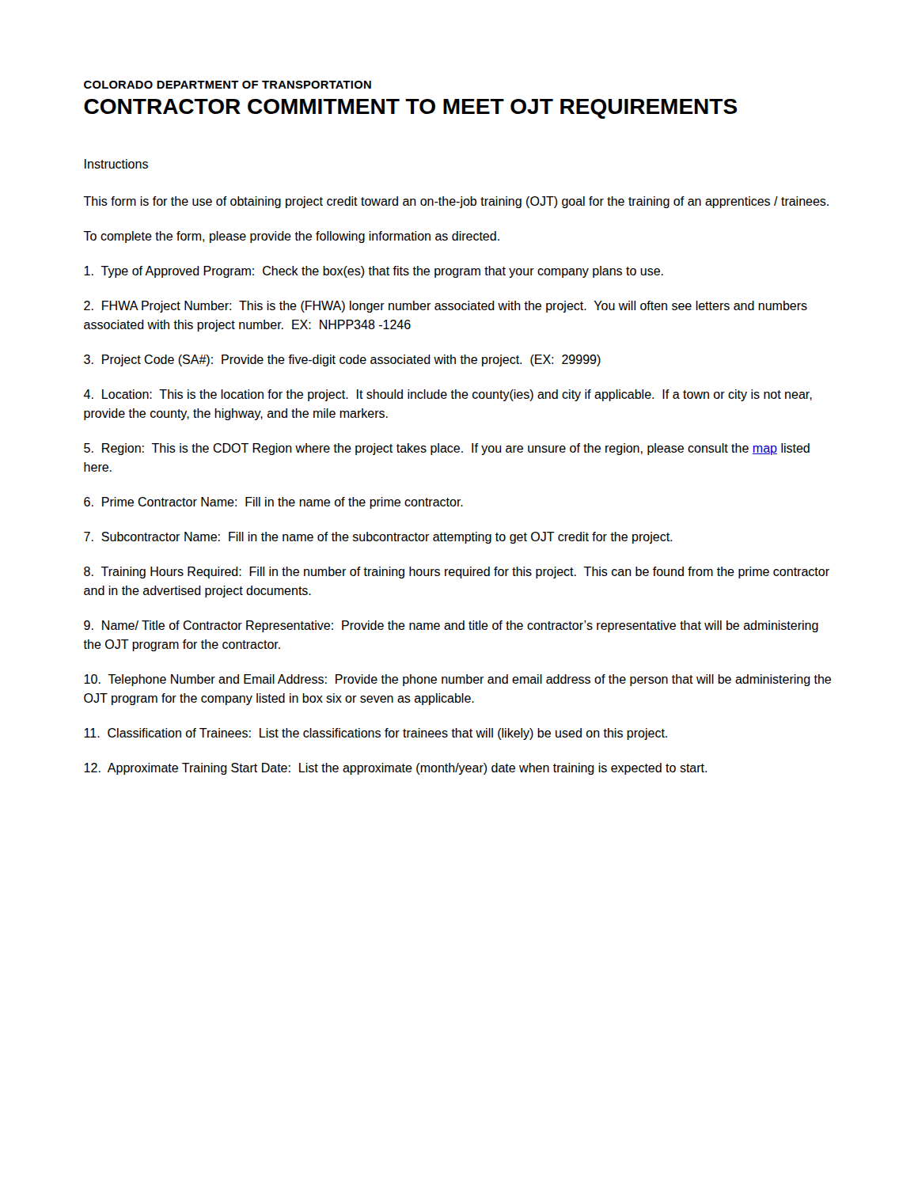COLORADO DEPARTMENT OF TRANSPORTATION
CONTRACTOR COMMITMENT TO MEET OJT REQUIREMENTS
Instructions
This form is for the use of obtaining project credit toward an on-the-job training (OJT) goal for the training of an apprentices / trainees.
To complete the form, please provide the following information as directed.
1. Type of Approved Program: Check the box(es) that fits the program that your company plans to use.
2. FHWA Project Number: This is the (FHWA) longer number associated with the project. You will often see letters and numbers associated with this project number. EX: NHPP348 -1246
3. Project Code (SA#): Provide the five-digit code associated with the project. (EX: 29999)
4. Location: This is the location for the project. It should include the county(ies) and city if applicable. If a town or city is not near, provide the county, the highway, and the mile markers.
5. Region: This is the CDOT Region where the project takes place. If you are unsure of the region, please consult the map listed here.
6. Prime Contractor Name: Fill in the name of the prime contractor.
7. Subcontractor Name: Fill in the name of the subcontractor attempting to get OJT credit for the project.
8. Training Hours Required: Fill in the number of training hours required for this project. This can be found from the prime contractor and in the advertised project documents.
9. Name/ Title of Contractor Representative: Provide the name and title of the contractor’s representative that will be administering the OJT program for the contractor.
10. Telephone Number and Email Address: Provide the phone number and email address of the person that will be administering the OJT program for the company listed in box six or seven as applicable.
11. Classification of Trainees: List the classifications for trainees that will (likely) be used on this project.
12. Approximate Training Start Date: List the approximate (month/year) date when training is expected to start.